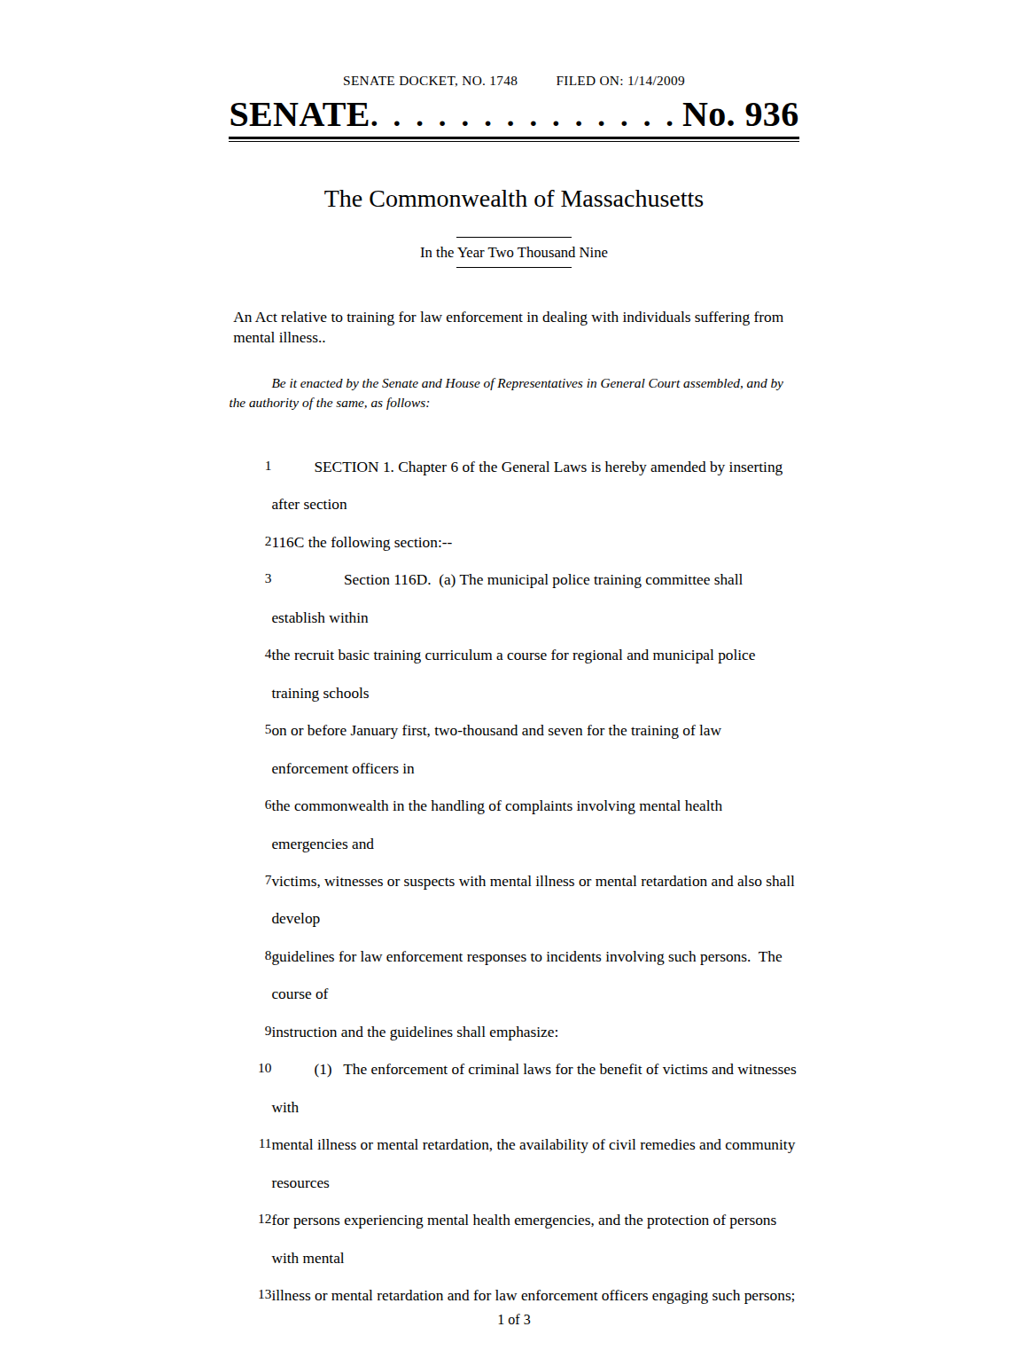SENATE DOCKET, NO. 1748 FILED ON: 1/14/2009
SENATE . . . . . . . . . . . . . . . No. 936
The Commonwealth of Massachusetts
In the Year Two Thousand Nine
An Act relative to training for law enforcement in dealing with individuals suffering from mental illness..
Be it enacted by the Senate and House of Representatives in General Court assembled, and by the authority of the same, as follows:
| 1 | SECTION 1. Chapter 6 of the General Laws is hereby amended by inserting after section |
| 2 | 116C the following section:-- |
| 3 | Section 116D. (a) The municipal police training committee shall establish within |
| 4 | the recruit basic training curriculum a course for regional and municipal police training schools |
| 5 | on or before January first, two-thousand and seven for the training of law enforcement officers in |
| 6 | the commonwealth in the handling of complaints involving mental health emergencies and |
| 7 | victims, witnesses or suspects with mental illness or mental retardation and also shall develop |
| 8 | guidelines for law enforcement responses to incidents involving such persons. The course of |
| 9 | instruction and the guidelines shall emphasize: |
| 10 | (1) The enforcement of criminal laws for the benefit of victims and witnesses with |
| 11 | mental illness or mental retardation, the availability of civil remedies and community resources |
| 12 | for persons experiencing mental health emergencies, and the protection of persons with mental |
| 13 | illness or mental retardation and for law enforcement officers engaging such persons; |
1 of 3